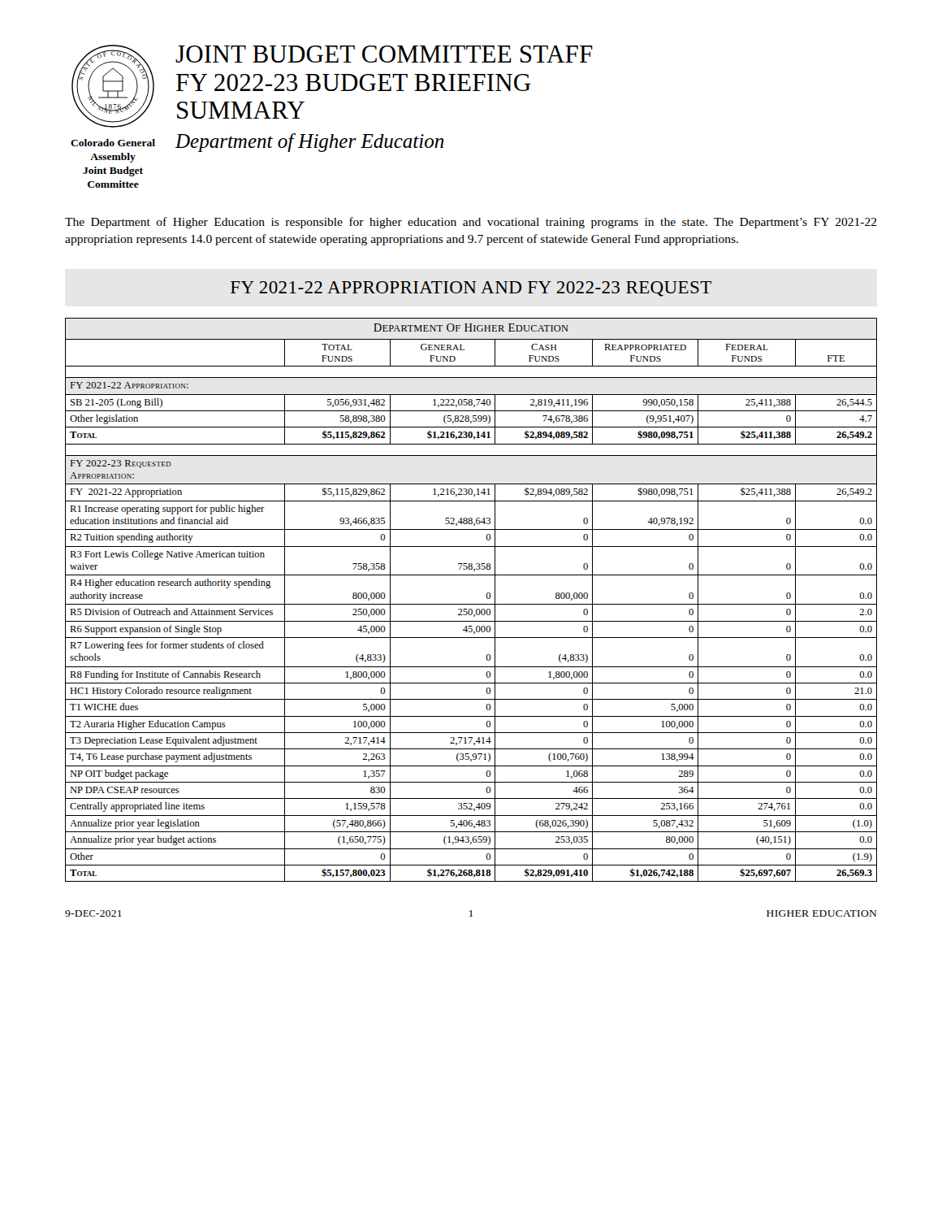STATE OF COLORADO NIL SINE NUMINE 1876
Colorado General Assembly
Joint Budget Committee
JOINT BUDGET COMMITTEE STAFF
FY 2022-23 BUDGET BRIEFING
SUMMARY
Department of Higher Education
The Department of Higher Education is responsible for higher education and vocational training programs in the state. The Department’s FY 2021-22 appropriation represents 14.0 percent of statewide operating appropriations and 9.7 percent of statewide General Fund appropriations.
FY 2021-22 APPROPRIATION AND FY 2022-23 REQUEST
D EPARTMENT O F H IGHER E DUCATION
| | T OTAL F UNDS | G ENERAL F UND | C ASH F UNDS | R EAPPROPRIATED F UNDS | F EDERAL F UNDS | FTE |
| --- | --- | --- | --- | --- | --- | --- |
| FY 2021-22 Appropriation: |
| SB 21-205 (Long Bill) | 5,056,931,482 | 1,222,058,740 | 2,819,411,196 | 990,050,158 | 25,411,388 | 26,544.5 |
| Other legislation | 58,898,380 | (5,828,599) | 74,678,386 | (9,951,407) | 0 | 4.7 |
| Total | $5,115,829,862 | $1,216,230,141 | $2,894,089,582 | $980,098,751 | $25,411,388 | 26,549.2 |
| FY 2022-23 Requested Appropriation: |
| FY 2021-22 Appropriation | $5,115,829,862 | 1,216,230,141 | $2,894,089,582 | $980,098,751 | $25,411,388 | 26,549.2 |
| R1 Increase operating support for public higher education institutions and financial aid | 93,466,835 | 52,488,643 | 0 | 40,978,192 | 0 | 0.0 |
| R2 Tuition spending authority | 0 | 0 | 0 | 0 | 0 | 0.0 |
| R3 Fort Lewis College Native American tuition waiver | 758,358 | 758,358 | 0 | 0 | 0 | 0.0 |
| R4 Higher education research authority spending authority increase | 800,000 | 0 | 800,000 | 0 | 0 | 0.0 |
| R5 Division of Outreach and Attainment Services | 250,000 | 250,000 | 0 | 0 | 0 | 2.0 |
| R6 Support expansion of Single Stop | 45,000 | 45,000 | 0 | 0 | 0 | 0.0 |
| R7 Lowering fees for former students of closed schools | (4,833) | 0 | (4,833) | 0 | 0 | 0.0 |
| R8 Funding for Institute of Cannabis Research | 1,800,000 | 0 | 1,800,000 | 0 | 0 | 0.0 |
| HC1 History Colorado resource realignment | 0 | 0 | 0 | 0 | 0 | 21.0 |
| T1 WICHE dues | 5,000 | 0 | 0 | 5,000 | 0 | 0.0 |
| T2 Auraria Higher Education Campus | 100,000 | 0 | 0 | 100,000 | 0 | 0.0 |
| T3 Depreciation Lease Equivalent adjustment | 2,717,414 | 2,717,414 | 0 | 0 | 0 | 0.0 |
| T4, T6 Lease purchase payment adjustments | 2,263 | (35,971) | (100,760) | 138,994 | 0 | 0.0 |
| NP OIT budget package | 1,357 | 0 | 1,068 | 289 | 0 | 0.0 |
| NP DPA CSEAP resources | 830 | 0 | 466 | 364 | 0 | 0.0 |
| Centrally appropriated line items | 1,159,578 | 352,409 | 279,242 | 253,166 | 274,761 | 0.0 |
| Annualize prior year legislation | (57,480,866) | 5,406,483 | (68,026,390) | 5,087,432 | 51,609 | (1.0) |
| Annualize prior year budget actions | (1,650,775) | (1,943,659) | 253,035 | 80,000 | (40,151) | 0.0 |
| Other | 0 | 0 | 0 | 0 | 0 | (1.9) |
| Total | $5,157,800,023 | $1,276,268,818 | $2,829,091,410 | $1,026,742,188 | $25,697,607 | 26,569.3 |
9-DEC-2021
1
HIGHER EDUCATION